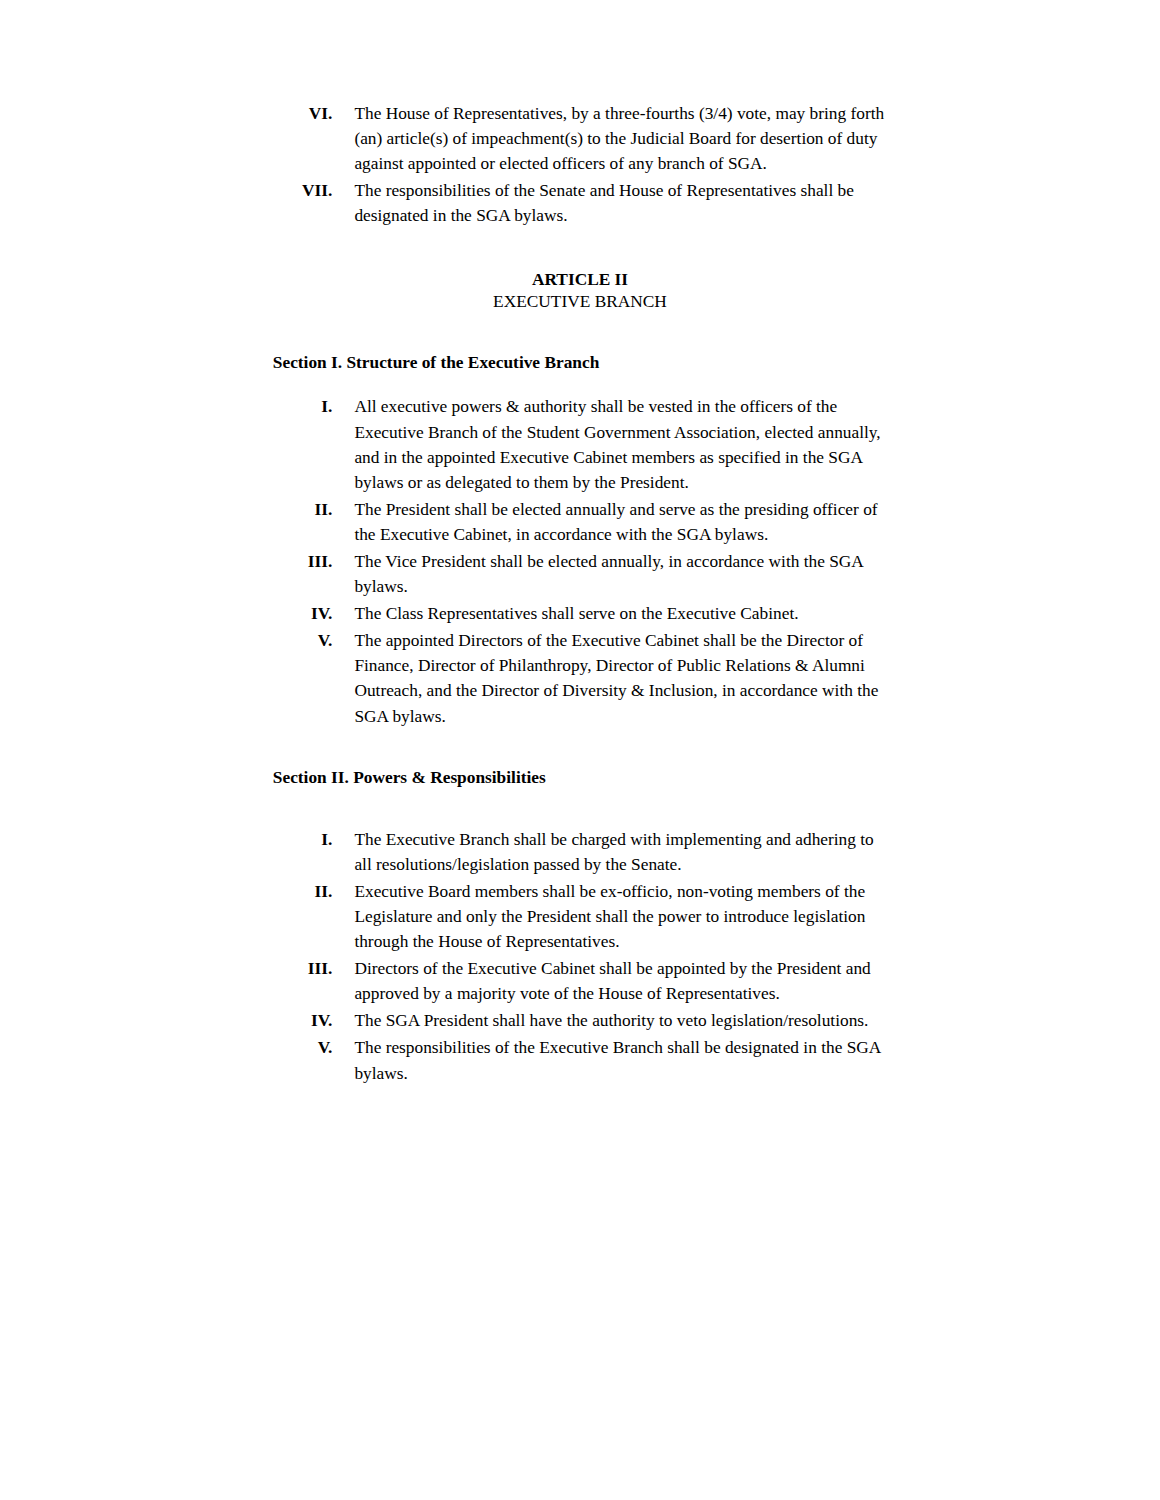VI. The House of Representatives, by a three-fourths (3/4) vote, may bring forth (an) article(s) of impeachment(s) to the Judicial Board for desertion of duty against appointed or elected officers of any branch of SGA.
VII. The responsibilities of the Senate and House of Representatives shall be designated in the SGA bylaws.
ARTICLE II EXECUTIVE BRANCH
Section I. Structure of the Executive Branch
I. All executive powers & authority shall be vested in the officers of the Executive Branch of the Student Government Association, elected annually, and in the appointed Executive Cabinet members as specified in the SGA bylaws or as delegated to them by the President.
II. The President shall be elected annually and serve as the presiding officer of the Executive Cabinet, in accordance with the SGA bylaws.
III. The Vice President shall be elected annually, in accordance with the SGA bylaws.
IV. The Class Representatives shall serve on the Executive Cabinet.
V. The appointed Directors of the Executive Cabinet shall be the Director of Finance, Director of Philanthropy, Director of Public Relations & Alumni Outreach, and the Director of Diversity & Inclusion, in accordance with the SGA bylaws.
Section II. Powers & Responsibilities
I. The Executive Branch shall be charged with implementing and adhering to all resolutions/legislation passed by the Senate.
II. Executive Board members shall be ex-officio, non-voting members of the Legislature and only the President shall the power to introduce legislation through the House of Representatives.
III. Directors of the Executive Cabinet shall be appointed by the President and approved by a majority vote of the House of Representatives.
IV. The SGA President shall have the authority to veto legislation/resolutions.
V. The responsibilities of the Executive Branch shall be designated in the SGA bylaws.